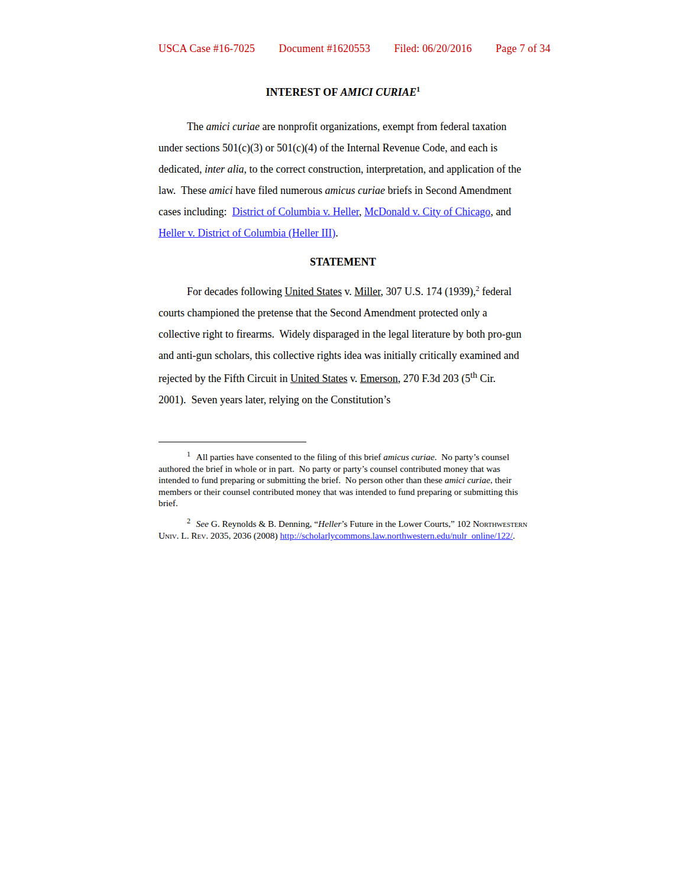USCA Case #16-7025 Document #1620553 Filed: 06/20/2016 Page 7 of 34
INTEREST OF AMICI CURIAE1
The amici curiae are nonprofit organizations, exempt from federal taxation under sections 501(c)(3) or 501(c)(4) of the Internal Revenue Code, and each is dedicated, inter alia, to the correct construction, interpretation, and application of the law. These amici have filed numerous amicus curiae briefs in Second Amendment cases including: District of Columbia v. Heller, McDonald v. City of Chicago, and Heller v. District of Columbia (Heller III).
STATEMENT
For decades following United States v. Miller, 307 U.S. 174 (1939),2 federal courts championed the pretense that the Second Amendment protected only a collective right to firearms. Widely disparaged in the legal literature by both pro-gun and anti-gun scholars, this collective rights idea was initially critically examined and rejected by the Fifth Circuit in United States v. Emerson, 270 F.3d 203 (5th Cir. 2001). Seven years later, relying on the Constitution’s
1 All parties have consented to the filing of this brief amicus curiae. No party’s counsel authored the brief in whole or in part. No party or party’s counsel contributed money that was intended to fund preparing or submitting the brief. No person other than these amici curiae, their members or their counsel contributed money that was intended to fund preparing or submitting this brief.
2 See G. Reynolds & B. Denning, “Heller’s Future in the Lower Courts,” 102 Northwestern Univ. L. Rev. 2035, 2036 (2008) http://scholarlycommons.law.northwestern.edu/nulr_online/122/.